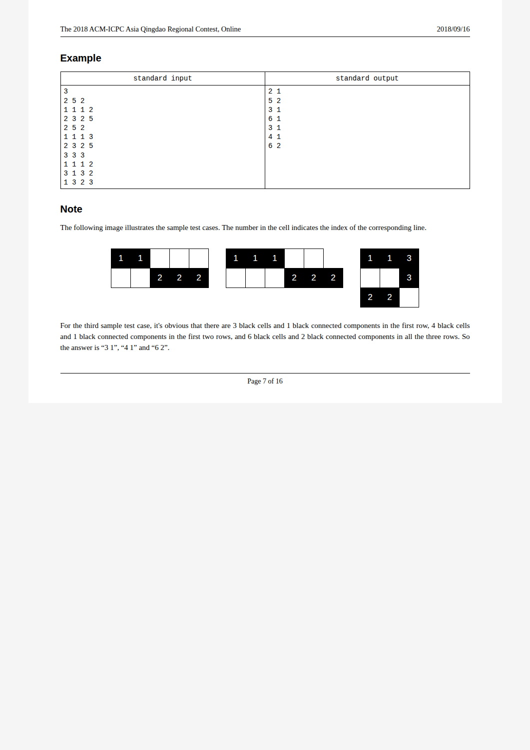The 2018 ACM-ICPC Asia Qingdao Regional Contest, Online 2018/09/16
Example
| standard input | standard output |
| --- | --- |
| 3 2 5 2 1 1 1 2 2 3 2 5 2 5 2 1 1 1 3 2 3 2 5 3 3 3 1 1 1 2 3 1 3 2 1 3 2 3 | 2 1 5 2 3 1 6 1 3 1 4 1 6 2 |
Note
The following image illustrates the sample test cases. The number in the cell indicates the index of the corresponding line.
| 1 | 1 | | | |
| | | 2 | 2 | 2 |
| 1 | 1 | 1 | | |
| | | | 2 | 2 | 2 |
| 1 | 1 | 3 |
| | | 3 |
| 2 | 2 | |
For the third sample test case, it's obvious that there are 3 black cells and 1 black connected components in the first row, 4 black cells and 1 black connected components in the first two rows, and 6 black cells and 2 black connected components in all the three rows. So the answer is “3 1”, “4 1” and “6 2”.
Page 7 of 16